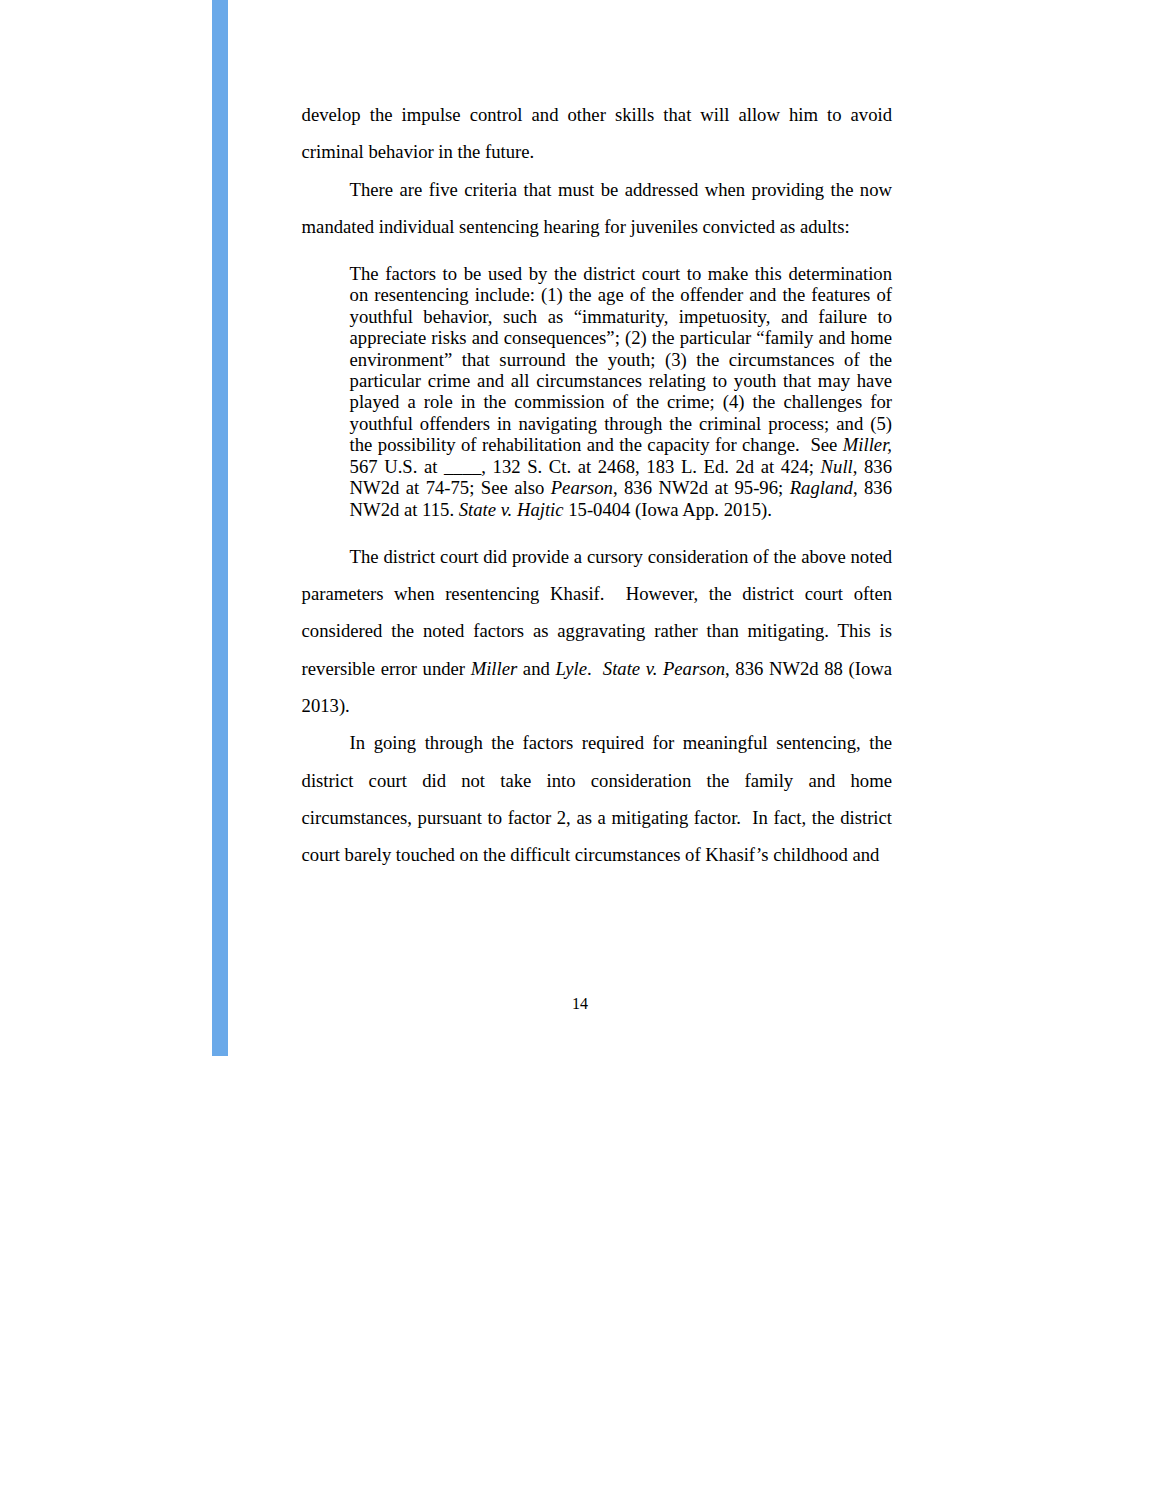develop the impulse control and other skills that will allow him to avoid criminal behavior in the future.
There are five criteria that must be addressed when providing the now mandated individual sentencing hearing for juveniles convicted as adults:
The factors to be used by the district court to make this determination on resentencing include: (1) the age of the offender and the features of youthful behavior, such as “immaturity, impetuosity, and failure to appreciate risks and consequences”; (2) the particular “family and home environment” that surround the youth; (3) the circumstances of the particular crime and all circumstances relating to youth that may have played a role in the commission of the crime; (4) the challenges for youthful offenders in navigating through the criminal process; and (5) the possibility of rehabilitation and the capacity for change. See Miller, 567 U.S. at ____, 132 S. Ct. at 2468, 183 L. Ed. 2d at 424; Null, 836 NW2d at 74-75; See also Pearson, 836 NW2d at 95-96; Ragland, 836 NW2d at 115. State v. Hajtic 15-0404 (Iowa App. 2015).
The district court did provide a cursory consideration of the above noted parameters when resentencing Khasif. However, the district court often considered the noted factors as aggravating rather than mitigating. This is reversible error under Miller and Lyle. State v. Pearson, 836 NW2d 88 (Iowa 2013).
In going through the factors required for meaningful sentencing, the district court did not take into consideration the family and home circumstances, pursuant to factor 2, as a mitigating factor. In fact, the district court barely touched on the difficult circumstances of Khasif’s childhood and
14